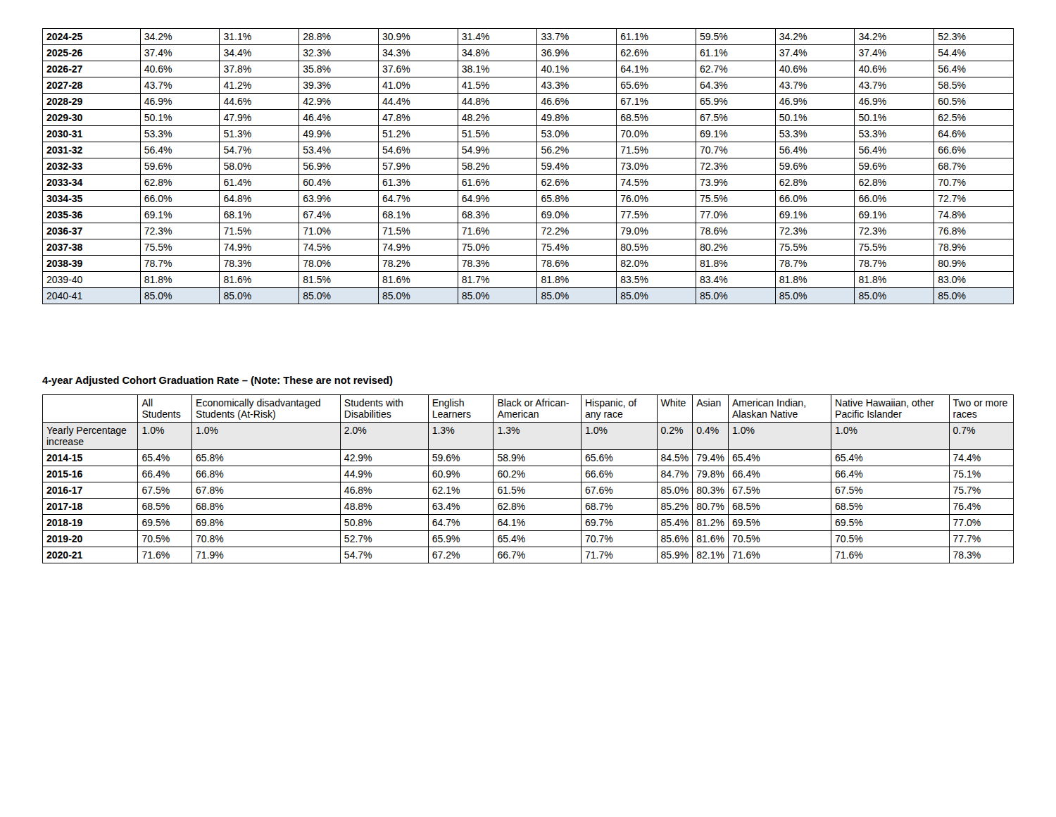| 2024-25 | 34.2% | 31.1% | 28.8% | 30.9% | 31.4% | 33.7% | 61.1% | 59.5% | 34.2% | 34.2% | 52.3% |
| 2025-26 | 37.4% | 34.4% | 32.3% | 34.3% | 34.8% | 36.9% | 62.6% | 61.1% | 37.4% | 37.4% | 54.4% |
| 2026-27 | 40.6% | 37.8% | 35.8% | 37.6% | 38.1% | 40.1% | 64.1% | 62.7% | 40.6% | 40.6% | 56.4% |
| 2027-28 | 43.7% | 41.2% | 39.3% | 41.0% | 41.5% | 43.3% | 65.6% | 64.3% | 43.7% | 43.7% | 58.5% |
| 2028-29 | 46.9% | 44.6% | 42.9% | 44.4% | 44.8% | 46.6% | 67.1% | 65.9% | 46.9% | 46.9% | 60.5% |
| 2029-30 | 50.1% | 47.9% | 46.4% | 47.8% | 48.2% | 49.8% | 68.5% | 67.5% | 50.1% | 50.1% | 62.5% |
| 2030-31 | 53.3% | 51.3% | 49.9% | 51.2% | 51.5% | 53.0% | 70.0% | 69.1% | 53.3% | 53.3% | 64.6% |
| 2031-32 | 56.4% | 54.7% | 53.4% | 54.6% | 54.9% | 56.2% | 71.5% | 70.7% | 56.4% | 56.4% | 66.6% |
| 2032-33 | 59.6% | 58.0% | 56.9% | 57.9% | 58.2% | 59.4% | 73.0% | 72.3% | 59.6% | 59.6% | 68.7% |
| 2033-34 | 62.8% | 61.4% | 60.4% | 61.3% | 61.6% | 62.6% | 74.5% | 73.9% | 62.8% | 62.8% | 70.7% |
| 3034-35 | 66.0% | 64.8% | 63.9% | 64.7% | 64.9% | 65.8% | 76.0% | 75.5% | 66.0% | 66.0% | 72.7% |
| 2035-36 | 69.1% | 68.1% | 67.4% | 68.1% | 68.3% | 69.0% | 77.5% | 77.0% | 69.1% | 69.1% | 74.8% |
| 2036-37 | 72.3% | 71.5% | 71.0% | 71.5% | 71.6% | 72.2% | 79.0% | 78.6% | 72.3% | 72.3% | 76.8% |
| 2037-38 | 75.5% | 74.9% | 74.5% | 74.9% | 75.0% | 75.4% | 80.5% | 80.2% | 75.5% | 75.5% | 78.9% |
| 2038-39 | 78.7% | 78.3% | 78.0% | 78.2% | 78.3% | 78.6% | 82.0% | 81.8% | 78.7% | 78.7% | 80.9% |
| 2039-40 | 81.8% | 81.6% | 81.5% | 81.6% | 81.7% | 81.8% | 83.5% | 83.4% | 81.8% | 81.8% | 83.0% |
| 2040-41 | 85.0% | 85.0% | 85.0% | 85.0% | 85.0% | 85.0% | 85.0% | 85.0% | 85.0% | 85.0% | 85.0% |
4-year Adjusted Cohort Graduation Rate – (Note: These are not revised)
| | All Students | Economically disadvantaged Students (At-Risk) | Students with Disabilities | English Learners | Black or African-American | Hispanic, of any race | White | Asian | American Indian, Alaskan Native | Native Hawaiian, other Pacific Islander | Two or more races |
| Yearly Percentage increase | 1.0% | 1.0% | 2.0% | 1.3% | 1.3% | 1.0% | 0.2% | 0.4% | 1.0% | 1.0% | 0.7% |
| 2014-15 | 65.4% | 65.8% | 42.9% | 59.6% | 58.9% | 65.6% | 84.5% | 79.4% | 65.4% | 65.4% | 74.4% |
| 2015-16 | 66.4% | 66.8% | 44.9% | 60.9% | 60.2% | 66.6% | 84.7% | 79.8% | 66.4% | 66.4% | 75.1% |
| 2016-17 | 67.5% | 67.8% | 46.8% | 62.1% | 61.5% | 67.6% | 85.0% | 80.3% | 67.5% | 67.5% | 75.7% |
| 2017-18 | 68.5% | 68.8% | 48.8% | 63.4% | 62.8% | 68.7% | 85.2% | 80.7% | 68.5% | 68.5% | 76.4% |
| 2018-19 | 69.5% | 69.8% | 50.8% | 64.7% | 64.1% | 69.7% | 85.4% | 81.2% | 69.5% | 69.5% | 77.0% |
| 2019-20 | 70.5% | 70.8% | 52.7% | 65.9% | 65.4% | 70.7% | 85.6% | 81.6% | 70.5% | 70.5% | 77.7% |
| 2020-21 | 71.6% | 71.9% | 54.7% | 67.2% | 66.7% | 71.7% | 85.9% | 82.1% | 71.6% | 71.6% | 78.3% |